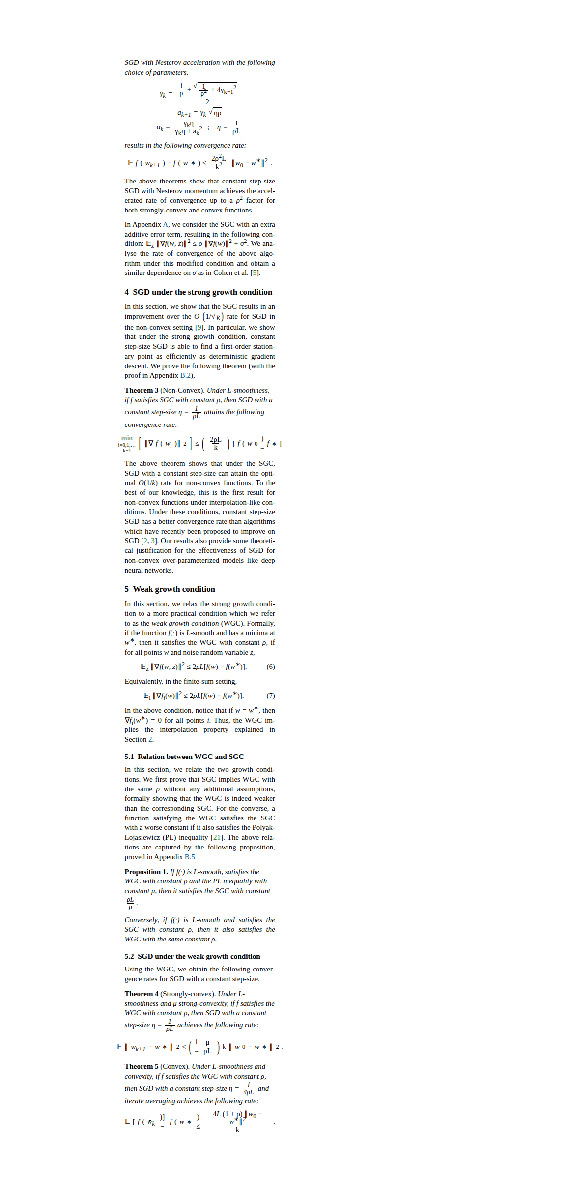SGD with Nesterov acceleration with the following choice of parameters,
γk = 1 ρ + √ 1 ρ2 + 4γk−12 2
ak+1 = γk √ηρ
αk = γkη γkη + ak2; η = 1 ρL
results in the following convergence rate:
𝔼f(wk+1) − f(w∗) ≤ 2ρ2L k2 ∥w0 − w∗∥2.
The above theorems show that constant step-size SGD with Nesterov momentum achieves the accelerated rate of convergence up to a ρ2 factor for both strongly-convex and convex functions.
In Appendix A, we consider the SGC with an extra additive error term, resulting in the following condition: 𝔼z ∥∇f(w, z)∥2 ≤ ρ ∥∇f(w)∥2 + σ2. We analyse the rate of convergence of the above algorithm under this modified condition and obtain a similar dependence on σ as in Cohen et al. [5].
4 SGD under the strong growth condition
In this section, we show that the SGC results in an improvement over the O (1/√k) rate for SGD in the non-convex setting [9]. In particular, we show that under the strong growth condition, constant step-size SGD is able to find a first-order stationary point as efficiently as deterministic gradient descent. We prove the following theorem (with the proof in Appendix B.2),
Theorem 3 (Non-Convex). Under L-smoothness, if f satisfies SGC with constant ρ, then SGD with a constant step-size η = 1 ρL attains the following convergence rate:
min i=0,1,…k−1 [ ∥∇f(wi)∥2 ] ≤ ( 2ρL k ) [f(w0) − f∗]
The above theorem shows that under the SGC, SGD with a constant step-size can attain the optimal O(1/k) rate for non-convex functions. To the best of our knowledge, this is the first result for non-convex functions under interpolation-like conditions. Under these conditions, constant step-size SGD has a better convergence rate than algorithms which have recently been proposed to improve on SGD [2, 3]. Our results also provide some theoretical justification for the effectiveness of SGD for non-convex over-parameterized models like deep neural networks.
5 Weak growth condition
In this section, we relax the strong growth condition to a more practical condition which we refer to as the weak growth condition (WGC). Formally, if the function f(·) is L-smooth and has a minima at w∗, then it satisfies the WGC with constant ρ, if for all points w and noise random variable z,
𝔼z ∥∇f(w, z)∥2 ≤ 2ρL[f(w) − f(w∗)].
(6)
Equivalently, in the finite-sum setting,
𝔼i ∥∇fi(w)∥2 ≤ 2ρL[f(w) − f(w∗)].
(7)
In the above condition, notice that if w = w∗, then ∇fi(w∗) = 0 for all points i. Thus, the WGC implies the interpolation property explained in Section 2.
5.1 Relation between WGC and SGC
In this section, we relate the two growth conditions. We first prove that SGC implies WGC with the same ρ without any additional assumptions, formally showing that the WGC is indeed weaker than the corresponding SGC. For the converse, a function satisfying the WGC satisfies the SGC with a worse constant if it also satisfies the Polyak- Lojasiewicz (PL) inequality [21]. The above relations are captured by the following proposition, proved in Appendix B.5
Proposition 1. If f(·) is L-smooth, satisfies the WGC with constant ρ and the PL inequality with constant μ, then it satisfies the SGC with constant ρL μ.
Conversely, if f(·) is L-smooth and satisfies the SGC with constant ρ, then it also satisfies the WGC with the same constant ρ.
5.2 SGD under the weak growth condition
Using the WGC, we obtain the following convergence rates for SGD with a constant step-size.
Theorem 4 (Strongly-convex). Under L-smoothness and μ strong-convexity, if f satisfies the WGC with constant ρ, then SGD with a constant step-size η = 1 ρL achieves the following rate:
𝔼 ∥wk+1 − w∗∥2 ≤ ( 1 − μρL )k ∥w0 − w∗∥2.
Theorem 5 (Convex). Under L-smoothness and convexity, if f satisfies the WGC with constant ρ, then SGD with a constant step-size η = 14ρL and iterate averaging achieves the following rate:
𝔼[f(w̄k)] − f(w∗) ≤ 4L (1 + ρ) ∥w0 − w∗∥2 k.